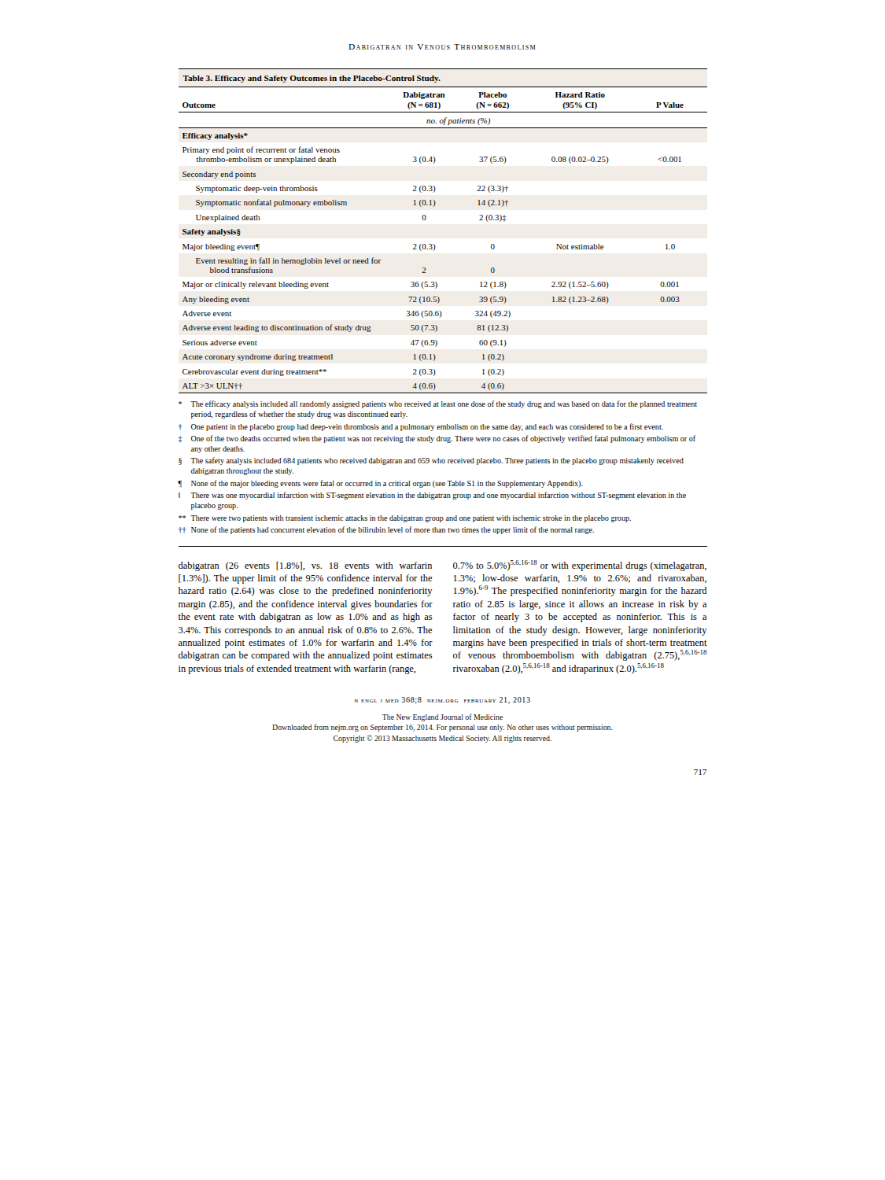Dabigatran in Venous Thromboembolism
Table 3. Efficacy and Safety Outcomes in the Placebo-Control Study.
| Outcome | Dabigatran (N = 681) | Placebo (N = 662) | Hazard Ratio (95% CI) | P Value |
| --- | --- | --- | --- | --- |
| | no. of patients (%) | | |
| Efficacy analysis* | | | | |
| Primary end point of recurrent or fatal venous thrombo‑embolism or unexplained death | 3 (0.4) | 37 (5.6) | 0.08 (0.02–0.25) | <0.001 |
| Secondary end points | | | | |
| Symptomatic deep-vein thrombosis | 2 (0.3) | 22 (3.3)† | | |
| Symptomatic nonfatal pulmonary embolism | 1 (0.1) | 14 (2.1)† | | |
| Unexplained death | 0 | 2 (0.3)‡ | | |
| Safety analysis§ | | | | |
| Major bleeding event¶ | 2 (0.3) | 0 | Not estimable | 1.0 |
| Event resulting in fall in hemoglobin level or need for blood transfusions | 2 | 0 | | |
| Major or clinically relevant bleeding event | 36 (5.3) | 12 (1.8) | 2.92 (1.52–5.60) | 0.001 |
| Any bleeding event | 72 (10.5) | 39 (5.9) | 1.82 (1.23–2.68) | 0.003 |
| Adverse event | 346 (50.6) | 324 (49.2) | | |
| Adverse event leading to discontinuation of study drug | 50 (7.3) | 81 (12.3) | | |
| Serious adverse event | 47 (6.9) | 60 (9.1) | | |
| Acute coronary syndrome during treatment‖ | 1 (0.1) | 1 (0.2) | | |
| Cerebrovascular event during treatment** | 2 (0.3) | 1 (0.2) | | |
| ALT >3× ULN†† | 4 (0.6) | 4 (0.6) | | |
*The efficacy analysis included all randomly assigned patients who received at least one dose of the study drug and was based on data for the planned treatment period, regardless of whether the study drug was discontinued early.
†One patient in the placebo group had deep-vein thrombosis and a pulmonary embolism on the same day, and each was considered to be a first event.
‡One of the two deaths occurred when the patient was not receiving the study drug. There were no cases of objectively verified fatal pulmonary embolism or of any other deaths.
§The safety analysis included 684 patients who received dabigatran and 659 who received placebo. Three patients in the placebo group mistakenly received dabigatran throughout the study.
¶None of the major bleeding events were fatal or occurred in a critical organ (see Table S1 in the Supplementary Appendix).
‖There was one myocardial infarction with ST-segment elevation in the dabigatran group and one myocardial infarction without ST-segment elevation in the placebo group.
**There were two patients with transient ischemic attacks in the dabigatran group and one patient with ischemic stroke in the placebo group.
††None of the patients had concurrent elevation of the bilirubin level of more than two times the upper limit of the normal range.
dabigatran (26 events [1.8%], vs. 18 events with warfarin [1.3%]). The upper limit of the 95% confidence interval for the hazard ratio (2.64) was close to the predefined noninferiority margin (2.85), and the confidence interval gives boundaries for the event rate with dabigatran as low as 1.0% and as high as 3.4%. This corresponds to an annual risk of 0.8% to 2.6%. The annualized point estimates of 1.0% for warfarin and 1.4% for dabigatran can be compared with the annualized point estimates in previous trials of extended treatment with warfarin (range,
0.7% to 5.0%)5,6,16-18 or with experimental drugs (ximelagatran, 1.3%; low-dose warfarin, 1.9% to 2.6%; and rivaroxaban, 1.9%).6-9 The prespecified noninferiority margin for the hazard ratio of 2.85 is large, since it allows an increase in risk by a factor of nearly 3 to be accepted as noninferior. This is a limitation of the study design. However, large noninferiority margins have been prespecified in trials of short-term treatment of venous thromboembolism with dabigatran (2.75),5,6,16-18 rivaroxaban (2.0),5,6,16-18 and idraparinux (2.0).5,6,16-18
n engl j med 368;8 nejm.org february 21, 2013
717
The New England Journal of Medicine
Downloaded from nejm.org on September 16, 2014. For personal use only. No other uses without permission.
Copyright © 2013 Massachusetts Medical Society. All rights reserved.